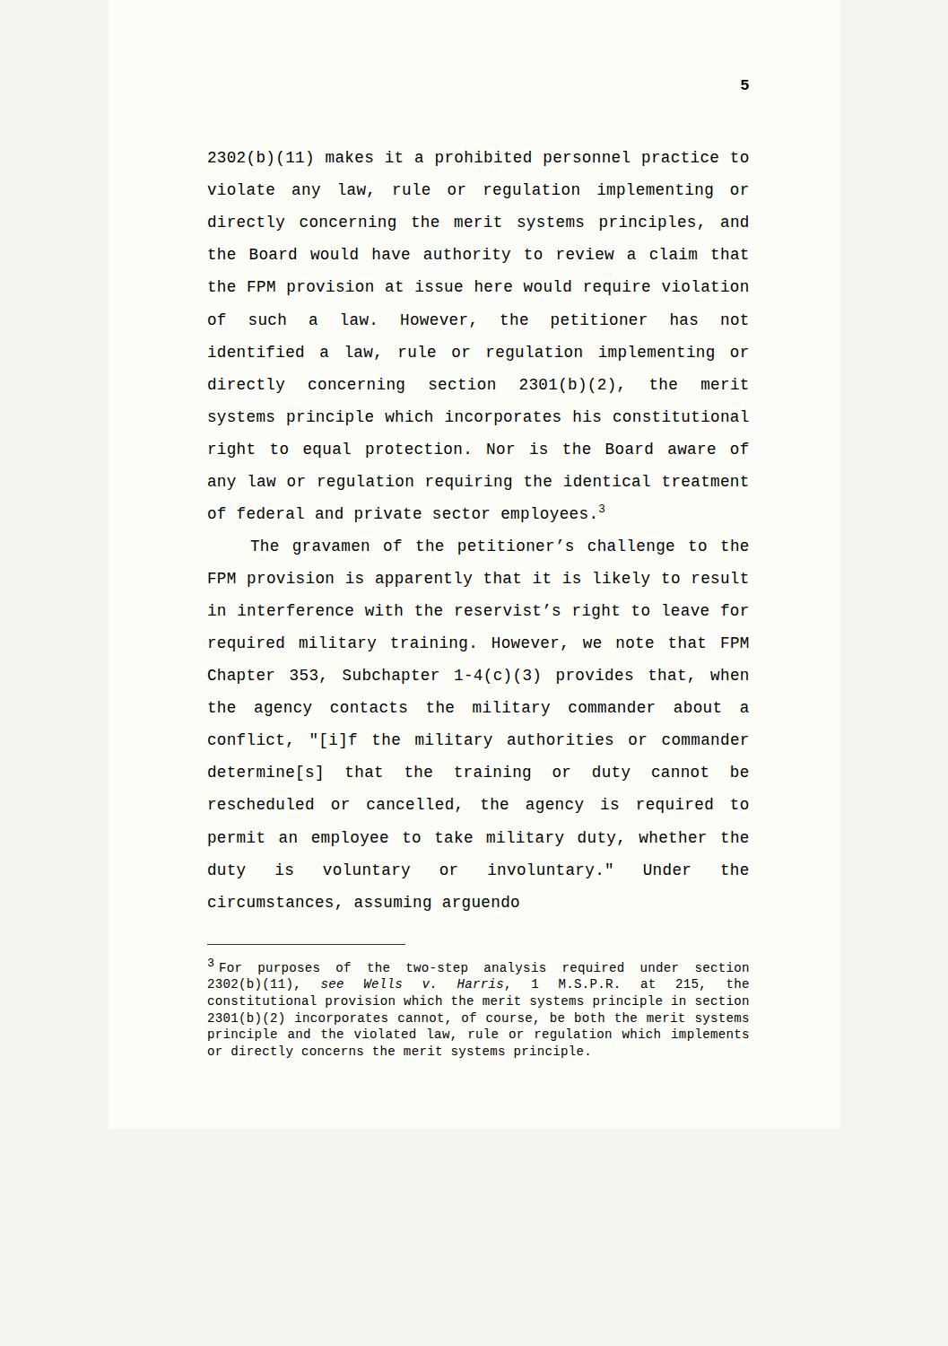5
2302(b)(11) makes it a prohibited personnel practice to violate any law, rule or regulation implementing or directly concerning the merit systems principles, and the Board would have authority to review a claim that the FPM provision at issue here would require violation of such a law. However, the petitioner has not identified a law, rule or regulation implementing or directly concerning section 2301(b)(2), the merit systems principle which incorporates his constitutional right to equal protection. Nor is the Board aware of any law or regulation requiring the identical treatment of federal and private sector employees.3
The gravamen of the petitioner’s challenge to the FPM provision is apparently that it is likely to result in interference with the reservist’s right to leave for required military training. However, we note that FPM Chapter 353, Subchapter 1-4(c)(3) provides that, when the agency contacts the military commander about a conflict, "[i]f the military authorities or commander determine[s] that the training or duty cannot be rescheduled or cancelled, the agency is required to permit an employee to take military duty, whether the duty is voluntary or involuntary." Under the circumstances, assuming arguendo
3 For purposes of the two-step analysis required under section 2302(b)(11), see Wells v. Harris, 1 M.S.P.R. at 215, the constitutional provision which the merit systems principle in section 2301(b)(2) incorporates cannot, of course, be both the merit systems principle and the violated law, rule or regulation which implements or directly concerns the merit systems principle.